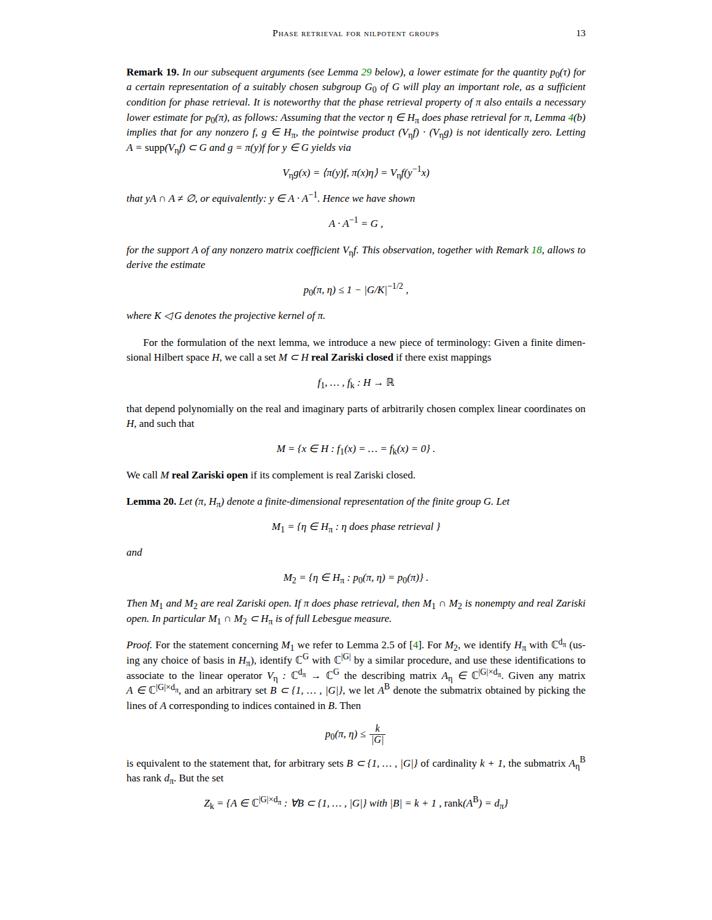Phase retrieval for nilpotent groups 13
Remark 19. In our subsequent arguments (see Lemma 29 below), a lower estimate for the quantity p0(τ) for a certain representation of a suitably chosen subgroup G0 of G will play an important role, as a sufficient condition for phase retrieval. It is noteworthy that the phase retrieval property of π also entails a necessary lower estimate for p0(π), as follows: Assuming that the vector η ∈ Hπ does phase retrieval for π, Lemma 4(b) implies that for any nonzero f, g ∈ Hπ, the pointwise product (Vηf) · (Vηg) is not identically zero. Letting A = supp(Vηf) ⊂ G and g = π(y)f for y ∈ G yields via Vηg(x) = ⟨π(y)f, π(x)η⟩ = Vηf(y−1x) that yA ∩ A ≠ ∅, or equivalently: y ∈ A · A−1. Hence we have shown A · A−1 = G , for the support A of any nonzero matrix coefficient Vηf. This observation, together with Remark 18, allows to derive the estimate p0(π, η) ≤ 1 − |G/K|−1/2 , where K ◁ G denotes the projective kernel of π.
For the formulation of the next lemma, we introduce a new piece of terminology: Given a finite dimensional Hilbert space H, we call a set M ⊂ H real Zariski closed if there exist mappings
f1, … , fk : H → ℝ
that depend polynomially on the real and imaginary parts of arbitrarily chosen complex linear coordinates on H, and such that
M = {x ∈ H : f1(x) = … = fk(x) = 0} .
We call M real Zariski open if its complement is real Zariski closed.
Lemma 20. Let (π, Hπ) denote a finite-dimensional representation of the finite group G. Let M1 = {η ∈ Hπ : η does phase retrieval } and M2 = {η ∈ Hπ : p0(π, η) = p0(π)} . Then M1 and M2 are real Zariski open. If π does phase retrieval, then M1 ∩ M2 is nonempty and real Zariski open. In particular M1 ∩ M2 ⊂ Hπ is of full Lebesgue measure.
Proof. For the statement concerning M1 we refer to Lemma 2.5 of [4]. For M2, we identify Hπ with ℂdπ (using any choice of basis in Hπ), identify ℂG with ℂ|G| by a similar procedure, and use these identifications to associate to the linear operator Vη : ℂdπ → ℂG the describing matrix Aη ∈ ℂ|G|×dπ. Given any matrix A ∈ ℂ|G|×dπ, and an arbitrary set B ⊂ {1, … , |G|}, we let AB denote the submatrix obtained by picking the lines of A corresponding to indices contained in B. Then
p0(π, η) ≤ k|G|
is equivalent to the statement that, for arbitrary sets B ⊂ {1, … , |G|} of cardinality k + 1, the submatrix AηB has rank dπ. But the set
Zk = {A ∈ ℂ|G|×dπ : ∀B ⊂ {1, … , |G|} with |B| = k + 1 , rank(AB) = dπ}